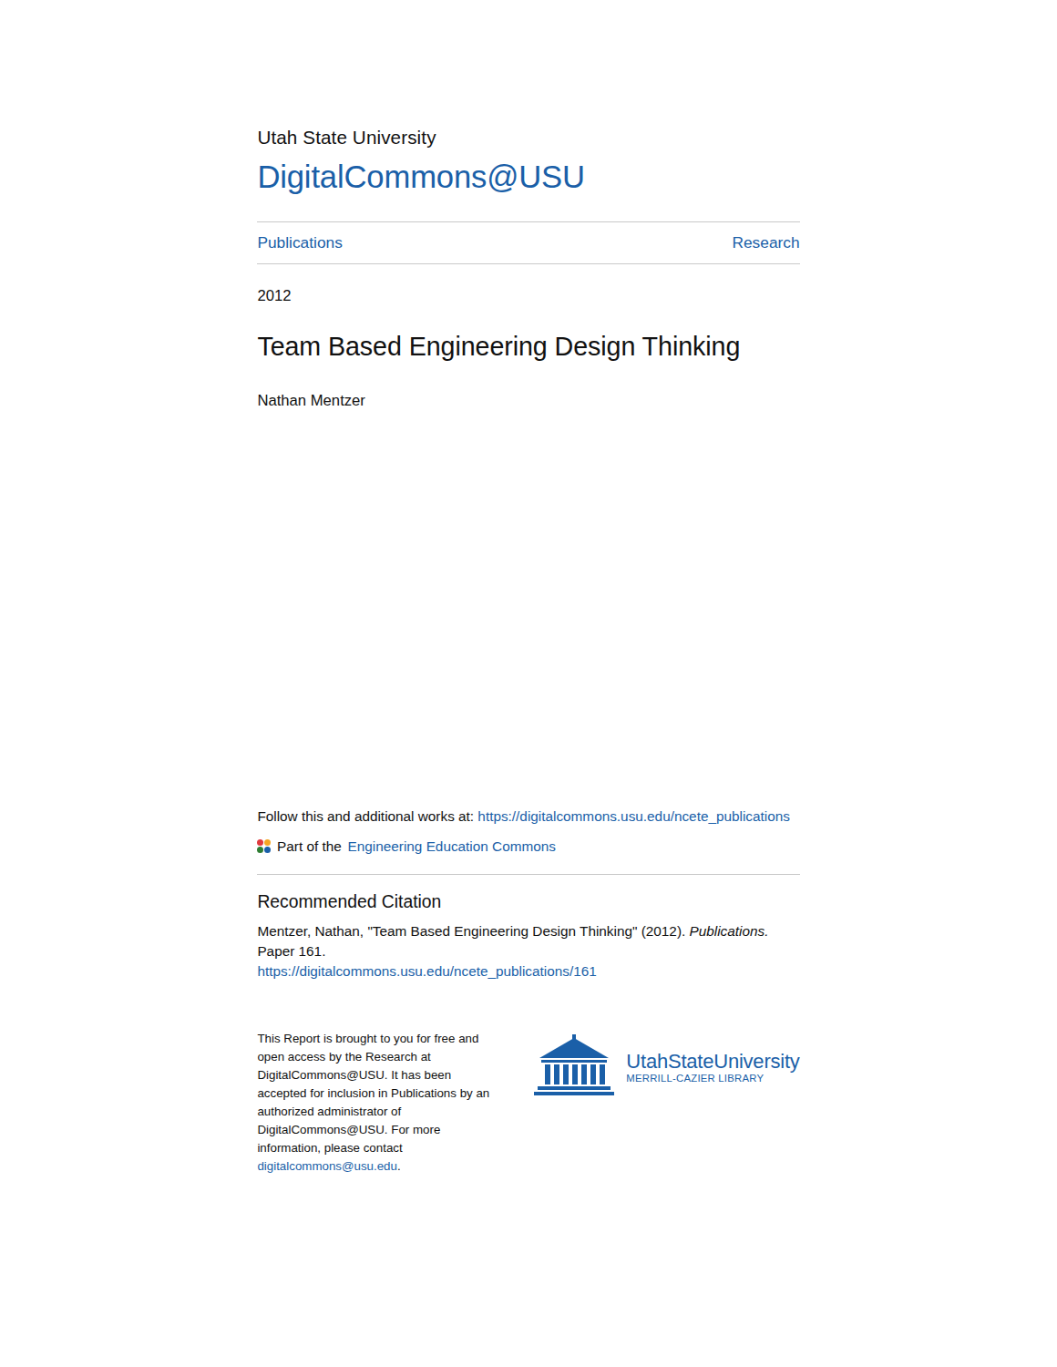Utah State University
DigitalCommons@USU
Publications Research
2012
Team Based Engineering Design Thinking
Nathan Mentzer
Follow this and additional works at: https://digitalcommons.usu.edu/ncete_publications
Part of the Engineering Education Commons
Recommended Citation
Mentzer, Nathan, "Team Based Engineering Design Thinking" (2012). Publications. Paper 161.
https://digitalcommons.usu.edu/ncete_publications/161
This Report is brought to you for free and open access by the Research at DigitalCommons@USU. It has been accepted for inclusion in Publications by an authorized administrator of DigitalCommons@USU. For more information, please contact digitalcommons@usu.edu.
UtahStateUniversity
MERRILL-CAZIER LIBRARY